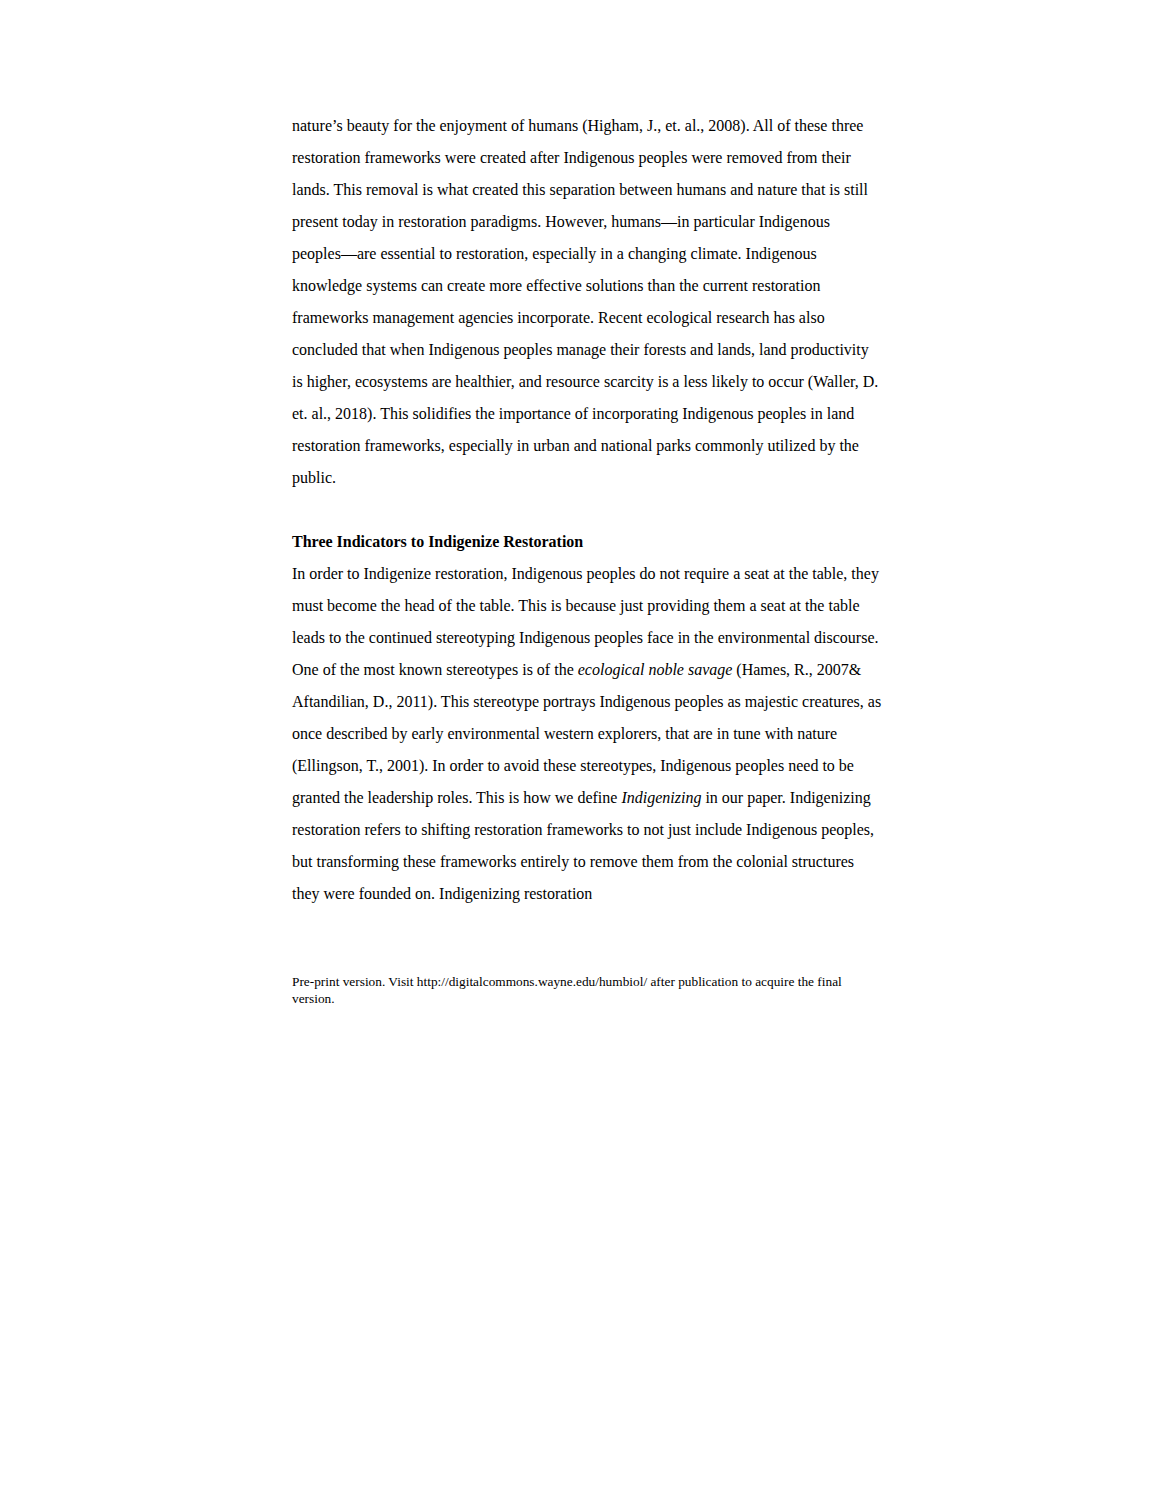nature’s beauty for the enjoyment of humans (Higham, J., et. al., 2008). All of these three restoration frameworks were created after Indigenous peoples were removed from their lands. This removal is what created this separation between humans and nature that is still present today in restoration paradigms. However, humans—in particular Indigenous peoples—are essential to restoration, especially in a changing climate. Indigenous knowledge systems can create more effective solutions than the current restoration frameworks management agencies incorporate. Recent ecological research has also concluded that when Indigenous peoples manage their forests and lands, land productivity is higher, ecosystems are healthier, and resource scarcity is a less likely to occur (Waller, D. et. al., 2018). This solidifies the importance of incorporating Indigenous peoples in land restoration frameworks, especially in urban and national parks commonly utilized by the public.
Three Indicators to Indigenize Restoration
In order to Indigenize restoration, Indigenous peoples do not require a seat at the table, they must become the head of the table. This is because just providing them a seat at the table leads to the continued stereotyping Indigenous peoples face in the environmental discourse. One of the most known stereotypes is of the ecological noble savage (Hames, R., 2007& Aftandilian, D., 2011). This stereotype portrays Indigenous peoples as majestic creatures, as once described by early environmental western explorers, that are in tune with nature (Ellingson, T., 2001). In order to avoid these stereotypes, Indigenous peoples need to be granted the leadership roles. This is how we define Indigenizing in our paper. Indigenizing restoration refers to shifting restoration frameworks to not just include Indigenous peoples, but transforming these frameworks entirely to remove them from the colonial structures they were founded on. Indigenizing restoration
Pre-print version. Visit http://digitalcommons.wayne.edu/humbiol/ after publication to acquire the final version.